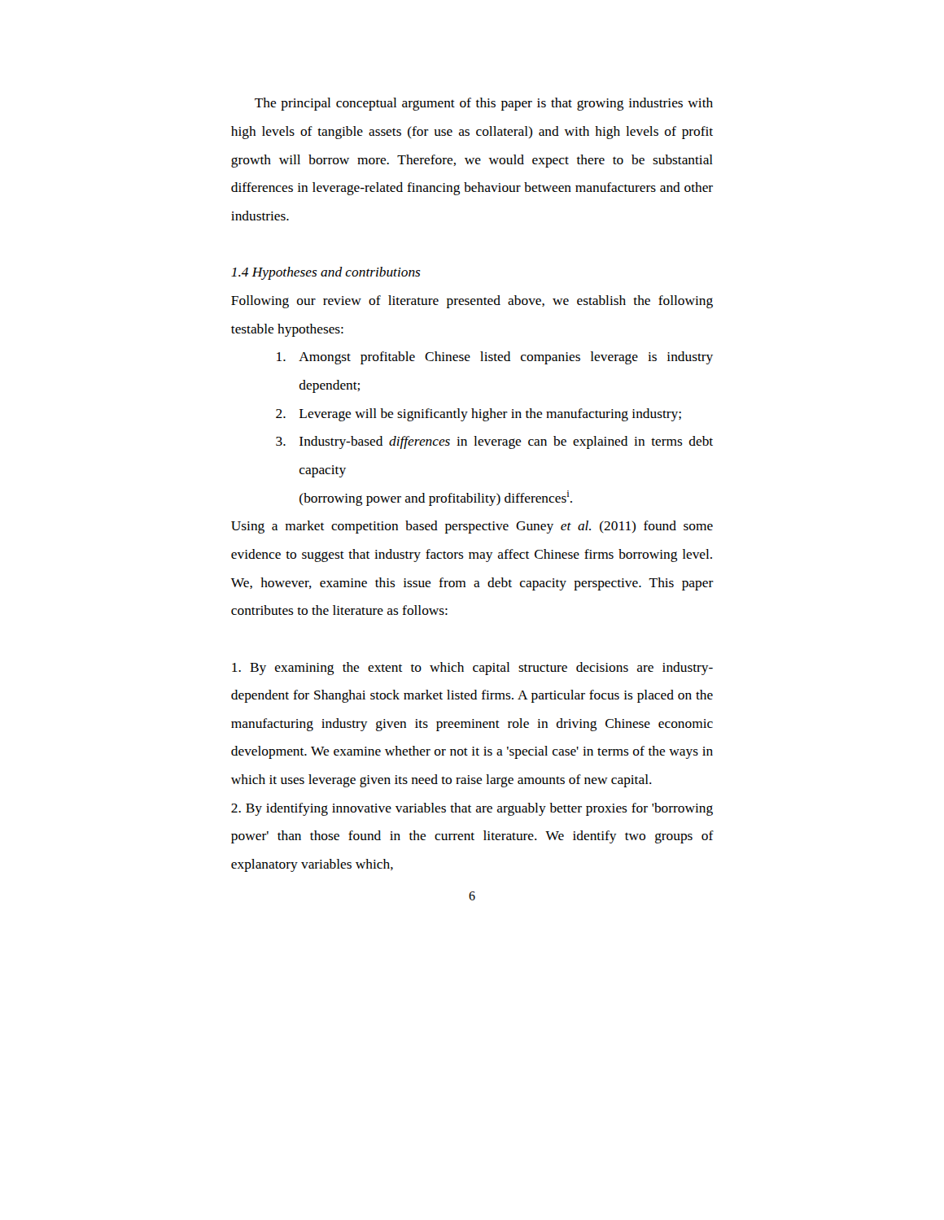The principal conceptual argument of this paper is that growing industries with high levels of tangible assets (for use as collateral) and with high levels of profit growth will borrow more. Therefore, we would expect there to be substantial differences in leverage-related financing behaviour between manufacturers and other industries.
1.4 Hypotheses and contributions
Following our review of literature presented above, we establish the following testable hypotheses:
Amongst profitable Chinese listed companies leverage is industry dependent;
Leverage will be significantly higher in the manufacturing industry;
Industry-based differences in leverage can be explained in terms debt capacity (borrowing power and profitability) differencesi.
Using a market competition based perspective Guney et al. (2011) found some evidence to suggest that industry factors may affect Chinese firms borrowing level. We, however, examine this issue from a debt capacity perspective. This paper contributes to the literature as follows:
1. By examining the extent to which capital structure decisions are industry-dependent for Shanghai stock market listed firms. A particular focus is placed on the manufacturing industry given its preeminent role in driving Chinese economic development. We examine whether or not it is a 'special case' in terms of the ways in which it uses leverage given its need to raise large amounts of new capital.
2. By identifying innovative variables that are arguably better proxies for 'borrowing power' than those found in the current literature. We identify two groups of explanatory variables which,
6